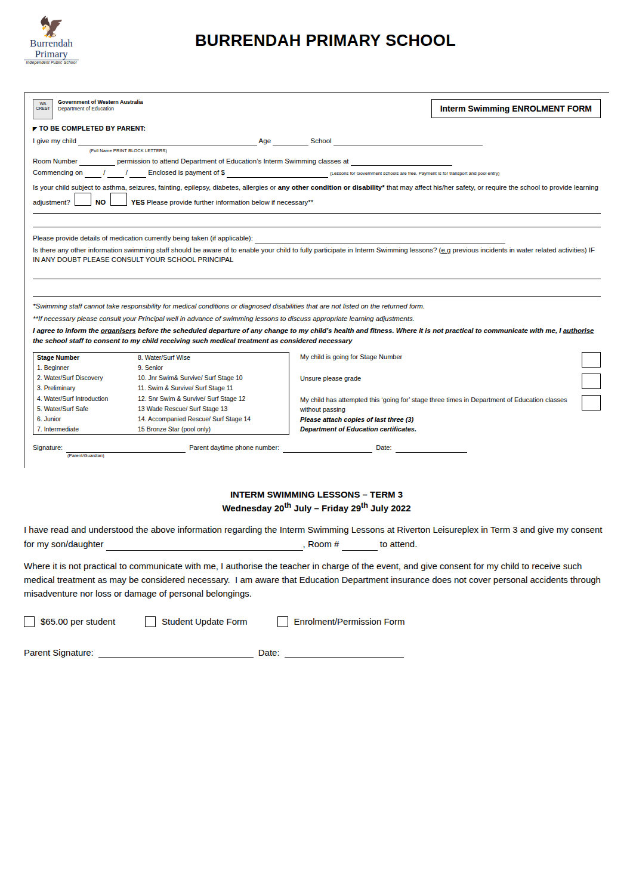🦅 Burrendah Primary Independent Public School
BURRENDAH PRIMARY SCHOOL
WA
CREST
Government of Western Australia
Department of Education
Interm Swimming ENROLMENT FORM
◤ TO BE COMPLETED BY PARENT:
I give my child Age School
(Full Name PRINT BLOCK LETTERS)
Room Number permission to attend Department of Education’s Interm Swimming classes at
Commencing on / / Enclosed is payment of $ (Lessons for Government schools are free. Payment is for transport and pool entry)
Is your child subject to asthma, seizures, fainting, epilepsy, diabetes, allergies or any other condition or disability* that may affect his/her safety, or require the school to provide learning adjustment? NO YES Please provide further information below if necessary**
Please provide details of medication currently being taken (if applicable):
Is there any other information swimming staff should be aware of to enable your child to fully participate in Interm Swimming lessons? (e.g previous incidents in water related activities) IF IN ANY DOUBT PLEASE CONSULT YOUR SCHOOL PRINCIPAL
*Swimming staff cannot take responsibility for medical conditions or diagnosed disabilities that are not listed on the returned form.
**If necessary please consult your Principal well in advance of swimming lessons to discuss appropriate learning adjustments.
I agree to inform the organisers before the scheduled departure of any change to my child’s health and fitness. Where it is not practical to communicate with me, I authorise the school staff to consent to my child receiving such medical treatment as considered necessary
| Stage Number | 8. Water/Surf Wise |
| 1. Beginner | 9. Senior |
| 2. Water/Surf Discovery | 10. Jnr Swim& Survive/ Surf Stage 10 |
| 3. Preliminary | 11. Swim & Survive/ Surf Stage 11 |
| 4. Water/Surf Introduction | 12. Snr Swim & Survive/ Surf Stage 12 |
| 5. Water/Surf Safe | 13 Wade Rescue/ Surf Stage 13 |
| 6. Junior | 14. Accompanied Rescue/ Surf Stage 14 |
| 7. Intermediate | 15 Bronze Star (pool only) |
My child is going for Stage Number
Unsure please grade
My child has attempted this ‘going for’ stage three times in Department of Education classes without passing
Please attach copies of last three (3)
Department of Education certificates.
Signature: Parent daytime phone number: Date:
(Parent/Guardian)
INTERM SWIMMING LESSONS – TERM 3 Wednesday 20th July – Friday 29th July 2022
I have read and understood the above information regarding the Interm Swimming Lessons at Riverton Leisureplex in Term 3 and give my consent for my son/daughter , Room # to attend.
Where it is not practical to communicate with me, I authorise the teacher in charge of the event, and give consent for my child to receive such medical treatment as may be considered necessary. I am aware that Education Department insurance does not cover personal accidents through misadventure nor loss or damage of personal belongings.
$65.00 per student
Student Update Form
Enrolment/Permission Form
Parent Signature: Date: